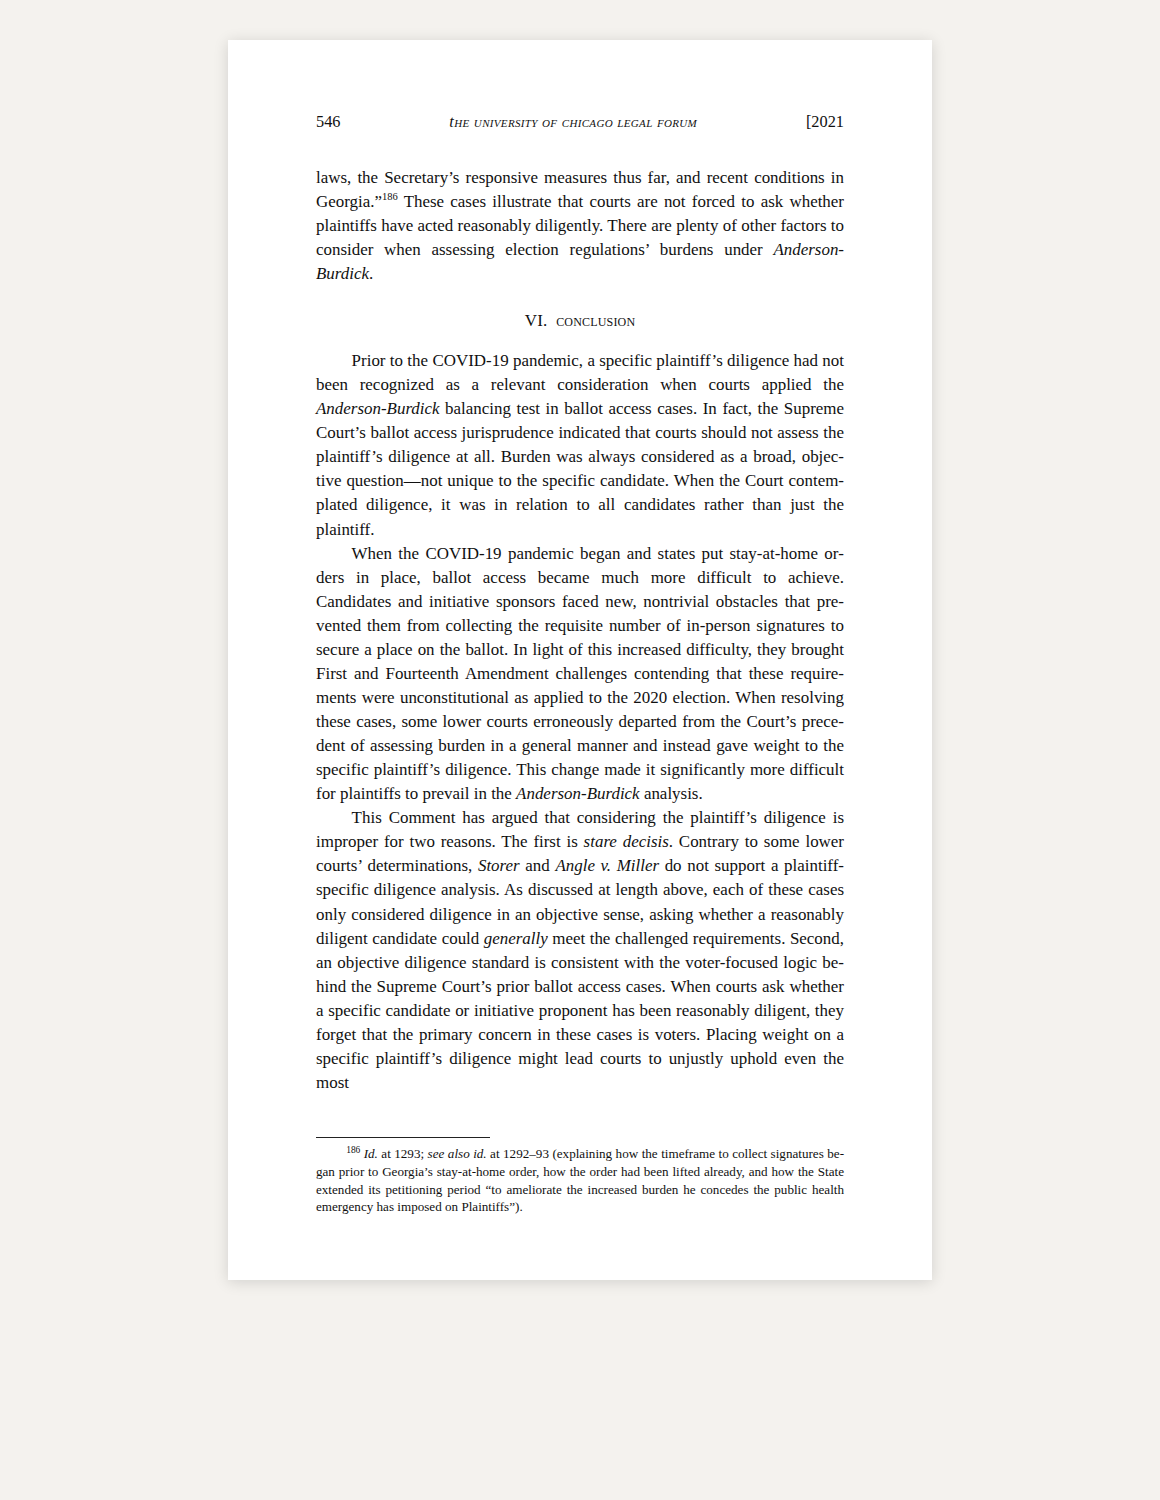546 The University of Chicago Legal Forum [2021
laws, the Secretary’s responsive measures thus far, and recent conditions in Georgia.”186 These cases illustrate that courts are not forced to ask whether plaintiffs have acted reasonably diligently. There are plenty of other factors to consider when assessing election regulations’ burdens under Anderson-Burdick.
VI. Conclusion
Prior to the COVID-19 pandemic, a specific plaintiff’s diligence had not been recognized as a relevant consideration when courts applied the Anderson-Burdick balancing test in ballot access cases. In fact, the Supreme Court’s ballot access jurisprudence indicated that courts should not assess the plaintiff’s diligence at all. Burden was always considered as a broad, objective question—not unique to the specific candidate. When the Court contemplated diligence, it was in relation to all candidates rather than just the plaintiff.
When the COVID-19 pandemic began and states put stay-at-home orders in place, ballot access became much more difficult to achieve. Candidates and initiative sponsors faced new, nontrivial obstacles that prevented them from collecting the requisite number of in-person signatures to secure a place on the ballot. In light of this increased difficulty, they brought First and Fourteenth Amendment challenges contending that these requirements were unconstitutional as applied to the 2020 election. When resolving these cases, some lower courts erroneously departed from the Court’s precedent of assessing burden in a general manner and instead gave weight to the specific plaintiff’s diligence. This change made it significantly more difficult for plaintiffs to prevail in the Anderson-Burdick analysis.
This Comment has argued that considering the plaintiff’s diligence is improper for two reasons. The first is stare decisis. Contrary to some lower courts’ determinations, Storer and Angle v. Miller do not support a plaintiff-specific diligence analysis. As discussed at length above, each of these cases only considered diligence in an objective sense, asking whether a reasonably diligent candidate could generally meet the challenged requirements. Second, an objective diligence standard is consistent with the voter-focused logic behind the Supreme Court’s prior ballot access cases. When courts ask whether a specific candidate or initiative proponent has been reasonably diligent, they forget that the primary concern in these cases is voters. Placing weight on a specific plaintiff’s diligence might lead courts to unjustly uphold even the most
186Id. at 1293; see also id. at 1292–93 (explaining how the timeframe to collect signatures began prior to Georgia’s stay-at-home order, how the order had been lifted already, and how the State extended its petitioning period “to ameliorate the increased burden he concedes the public health emergency has imposed on Plaintiffs”).